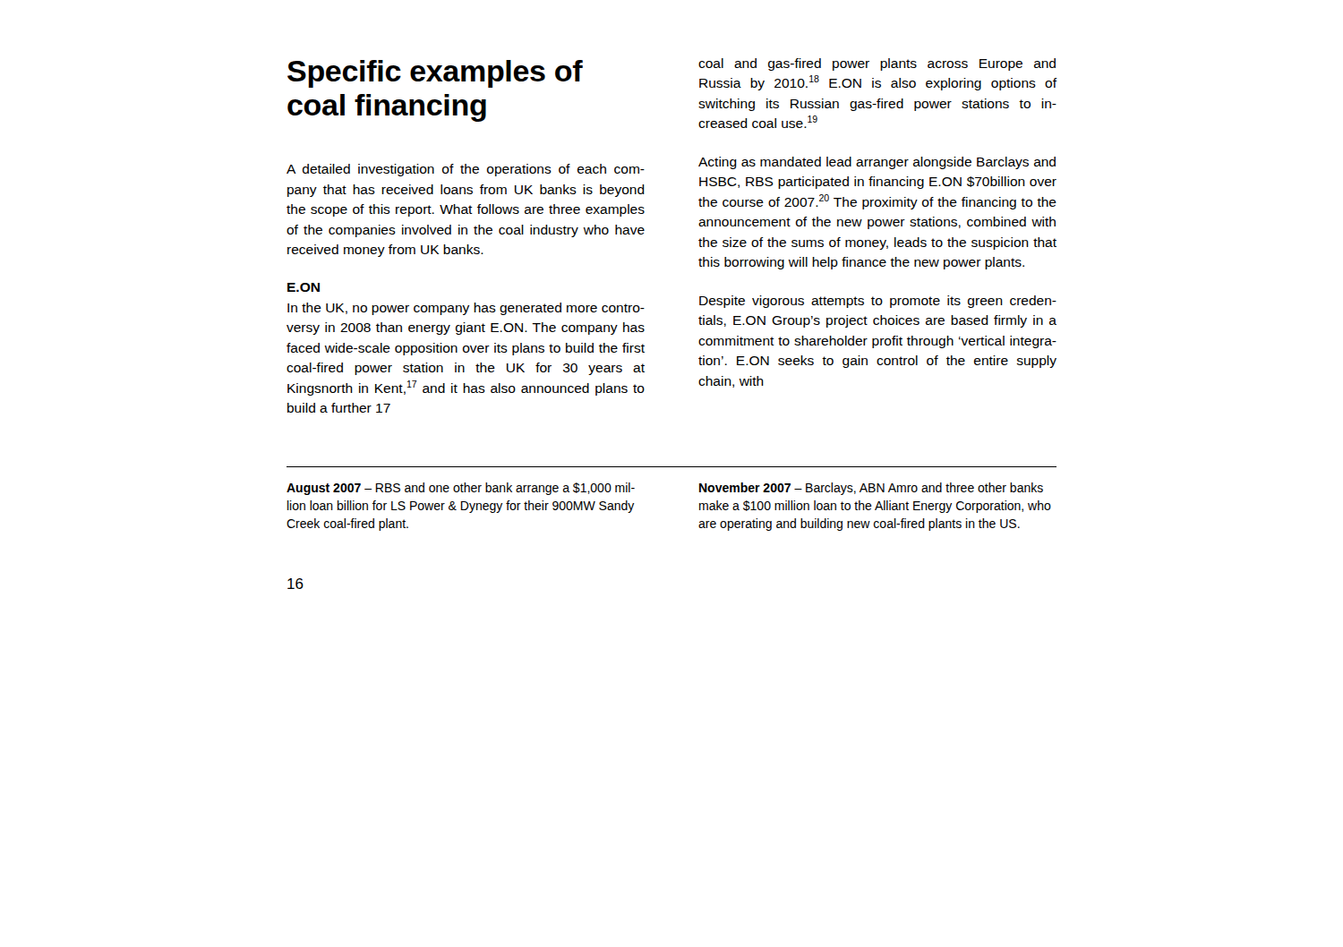Specific examples of coal financing
A detailed investigation of the operations of each company that has received loans from UK banks is beyond the scope of this report. What follows are three examples of the companies involved in the coal industry who have received money from UK banks.
E.ON
In the UK, no power company has generated more controversy in 2008 than energy giant E.ON. The company has faced wide-scale opposition over its plans to build the first coal-fired power station in the UK for 30 years at Kingsnorth in Kent,17 and it has also announced plans to build a further 17
coal and gas-fired power plants across Europe and Russia by 2010.18 E.ON is also exploring options of switching its Russian gas-fired power stations to increased coal use.19
Acting as mandated lead arranger alongside Barclays and HSBC, RBS participated in financing E.ON $70billion over the course of 2007.20 The proximity of the financing to the announcement of the new power stations, combined with the size of the sums of money, leads to the suspicion that this borrowing will help finance the new power plants.
Despite vigorous attempts to promote its green credentials, E.ON Group’s project choices are based firmly in a commitment to shareholder profit through ‘vertical integration’. E.ON seeks to gain control of the entire supply chain, with
August 2007 – RBS and one other bank arrange a $1,000 million loan billion for LS Power & Dynegy for their 900MW Sandy Creek coal-fired plant.
November 2007 – Barclays, ABN Amro and three other banks make a $100 million loan to the Alliant Energy Corporation, who are operating and building new coal-fired plants in the US.
16